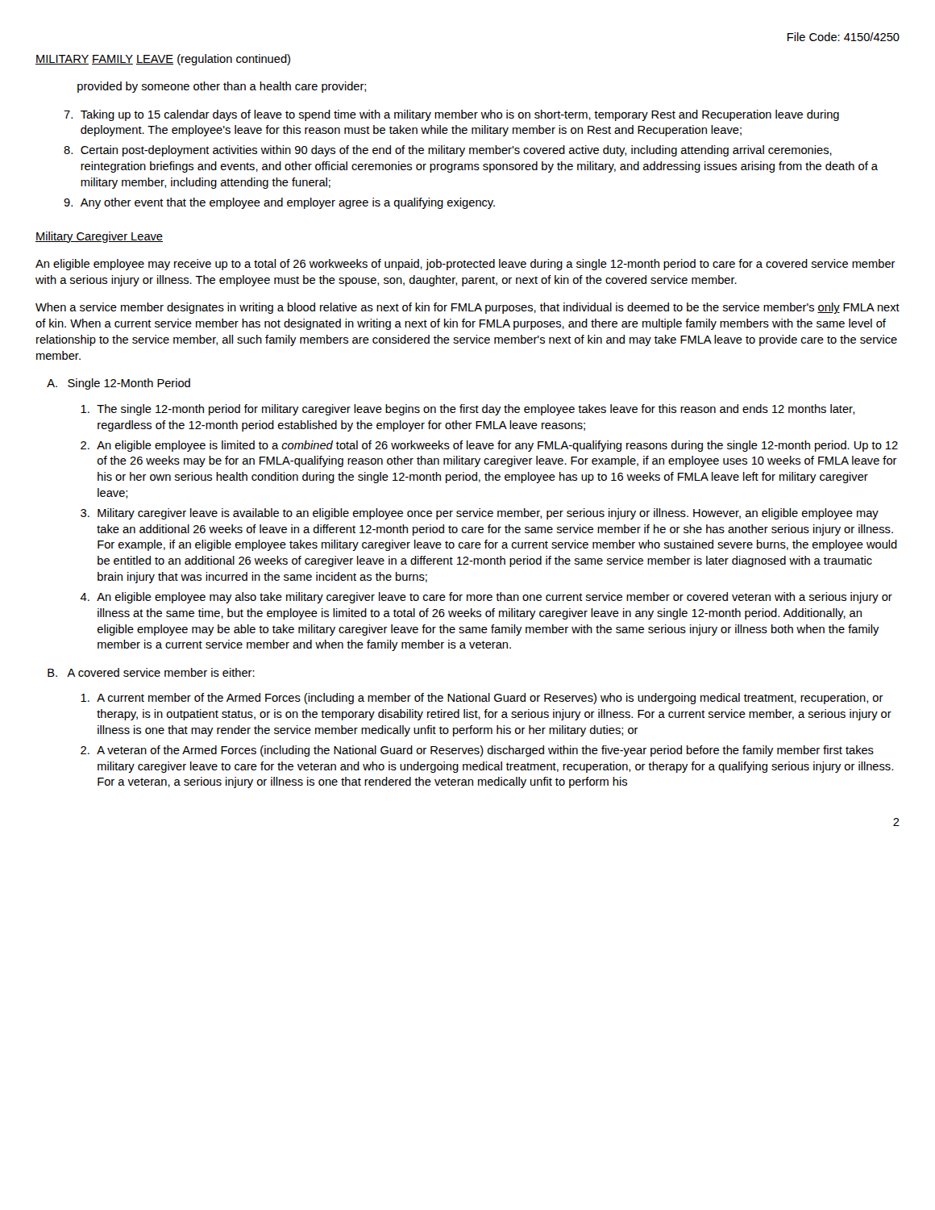File Code: 4150/4250
MILITARY FAMILY LEAVE (regulation continued)
provided by someone other than a health care provider;
Taking up to 15 calendar days of leave to spend time with a military member who is on short-term, temporary Rest and Recuperation leave during deployment. The employee's leave for this reason must be taken while the military member is on Rest and Recuperation leave;
Certain post-deployment activities within 90 days of the end of the military member's covered active duty, including attending arrival ceremonies, reintegration briefings and events, and other official ceremonies or programs sponsored by the military, and addressing issues arising from the death of a military member, including attending the funeral;
Any other event that the employee and employer agree is a qualifying exigency.
Military Caregiver Leave
An eligible employee may receive up to a total of 26 workweeks of unpaid, job-protected leave during a single 12-month period to care for a covered service member with a serious injury or illness. The employee must be the spouse, son, daughter, parent, or next of kin of the covered service member.
When a service member designates in writing a blood relative as next of kin for FMLA purposes, that individual is deemed to be the service member's only FMLA next of kin. When a current service member has not designated in writing a next of kin for FMLA purposes, and there are multiple family members with the same level of relationship to the service member, all such family members are considered the service member's next of kin and may take FMLA leave to provide care to the service member.
Single 12-Month Period
The single 12-month period for military caregiver leave begins on the first day the employee takes leave for this reason and ends 12 months later, regardless of the 12-month period established by the employer for other FMLA leave reasons;
An eligible employee is limited to a combined total of 26 workweeks of leave for any FMLA-qualifying reasons during the single 12-month period. Up to 12 of the 26 weeks may be for an FMLA-qualifying reason other than military caregiver leave. For example, if an employee uses 10 weeks of FMLA leave for his or her own serious health condition during the single 12-month period, the employee has up to 16 weeks of FMLA leave left for military caregiver leave;
Military caregiver leave is available to an eligible employee once per service member, per serious injury or illness. However, an eligible employee may take an additional 26 weeks of leave in a different 12-month period to care for the same service member if he or she has another serious injury or illness. For example, if an eligible employee takes military caregiver leave to care for a current service member who sustained severe burns, the employee would be entitled to an additional 26 weeks of caregiver leave in a different 12-month period if the same service member is later diagnosed with a traumatic brain injury that was incurred in the same incident as the burns;
An eligible employee may also take military caregiver leave to care for more than one current service member or covered veteran with a serious injury or illness at the same time, but the employee is limited to a total of 26 weeks of military caregiver leave in any single 12-month period. Additionally, an eligible employee may be able to take military caregiver leave for the same family member with the same serious injury or illness both when the family member is a current service member and when the family member is a veteran.
A covered service member is either:
A current member of the Armed Forces (including a member of the National Guard or Reserves) who is undergoing medical treatment, recuperation, or therapy, is in outpatient status, or is on the temporary disability retired list, for a serious injury or illness. For a current service member, a serious injury or illness is one that may render the service member medically unfit to perform his or her military duties; or
A veteran of the Armed Forces (including the National Guard or Reserves) discharged within the five-year period before the family member first takes military caregiver leave to care for the veteran and who is undergoing medical treatment, recuperation, or therapy for a qualifying serious injury or illness. For a veteran, a serious injury or illness is one that rendered the veteran medically unfit to perform his
2